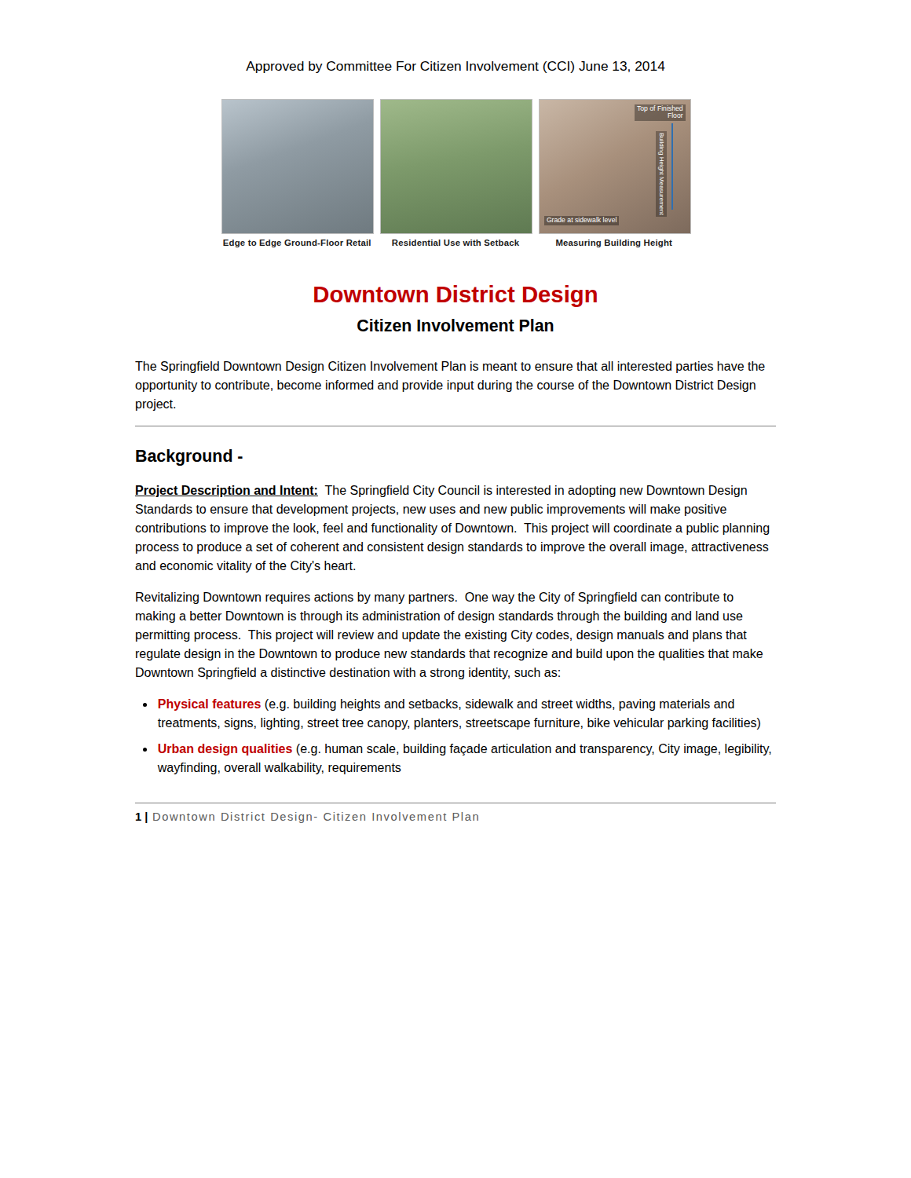Approved by Committee For Citizen Involvement (CCI) June 13, 2014
Edge to Edge Ground-Floor Retail
Residential Use with Setback
Top of Finished
Floor Building Height Measurement Grade at sidewalk level
Measuring Building Height
Downtown District Design
Citizen Involvement Plan
The Springfield Downtown Design Citizen Involvement Plan is meant to ensure that all interested parties have the opportunity to contribute, become informed and provide input during the course of the Downtown District Design project.
Background -
Project Description and Intent: The Springfield City Council is interested in adopting new Downtown Design Standards to ensure that development projects, new uses and new public improvements will make positive contributions to improve the look, feel and functionality of Downtown. This project will coordinate a public planning process to produce a set of coherent and consistent design standards to improve the overall image, attractiveness and economic vitality of the City's heart.
Revitalizing Downtown requires actions by many partners. One way the City of Springfield can contribute to making a better Downtown is through its administration of design standards through the building and land use permitting process. This project will review and update the existing City codes, design manuals and plans that regulate design in the Downtown to produce new standards that recognize and build upon the qualities that make Downtown Springfield a distinctive destination with a strong identity, such as:
Physical features (e.g. building heights and setbacks, sidewalk and street widths, paving materials and treatments, signs, lighting, street tree canopy, planters, streetscape furniture, bike vehicular parking facilities)
Urban design qualities (e.g. human scale, building façade articulation and transparency, City image, legibility, wayfinding, overall walkability, requirements
1 | Downtown District Design- Citizen Involvement Plan